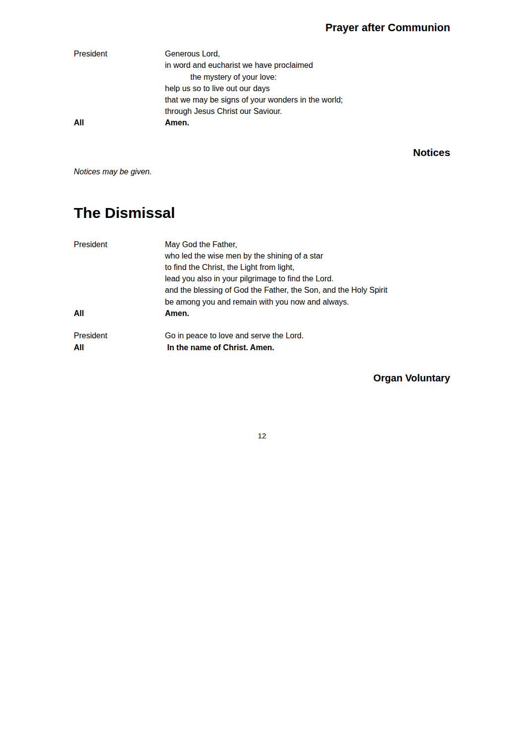Prayer after Communion
President
Generous Lord, in word and eucharist we have proclaimed the mystery of your love: help us so to live out our days that we may be signs of your wonders in the world; through Jesus Christ our Saviour.
All
Amen.
Notices
Notices may be given.
The Dismissal
President
May God the Father, who led the wise men by the shining of a star to find the Christ, the Light from light, lead you also in your pilgrimage to find the Lord. and the blessing of God the Father, the Son, and the Holy Spirit be among you and remain with you now and always.
All
Amen.
President
Go in peace to love and serve the Lord.
All
In the name of Christ. Amen.
Organ Voluntary
12